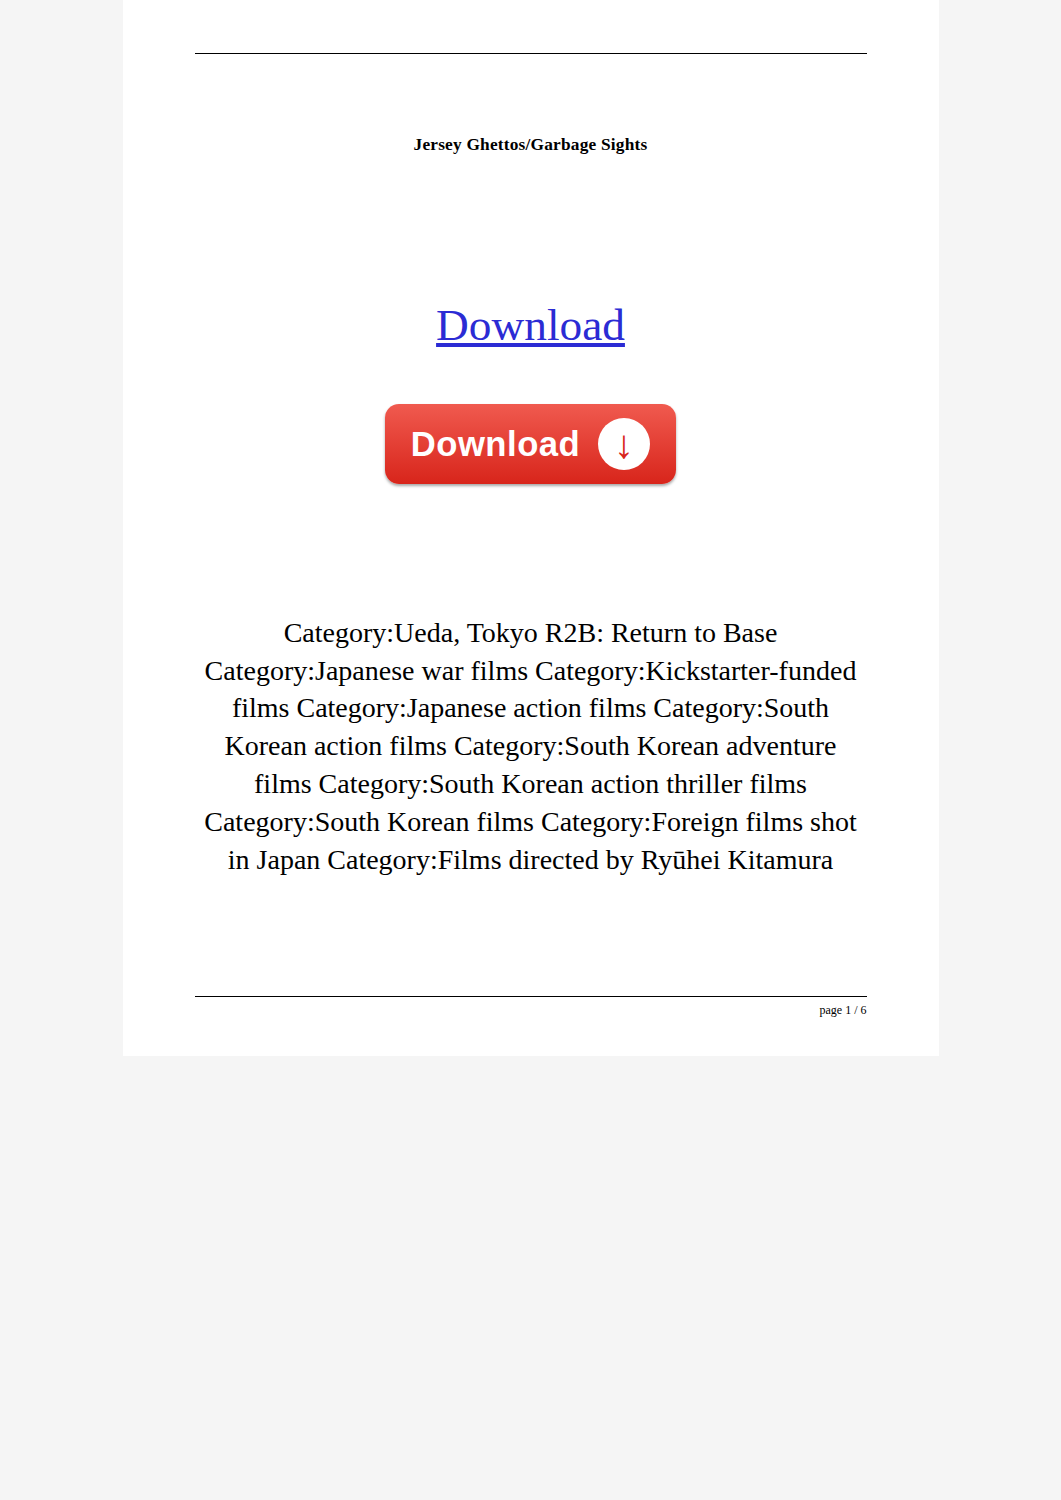Jersey Ghettos/Garbage Sights
Download
Download↓
Category:Ueda, Tokyo R2B: Return to Base Category:Japanese war films Category:Kickstarter-funded films Category:Japanese action films Category:South Korean action films Category:South Korean adventure films Category:South Korean action thriller films Category:South Korean films Category:Foreign films shot in Japan Category:Films directed by Ryūhei Kitamura
page 1 / 6